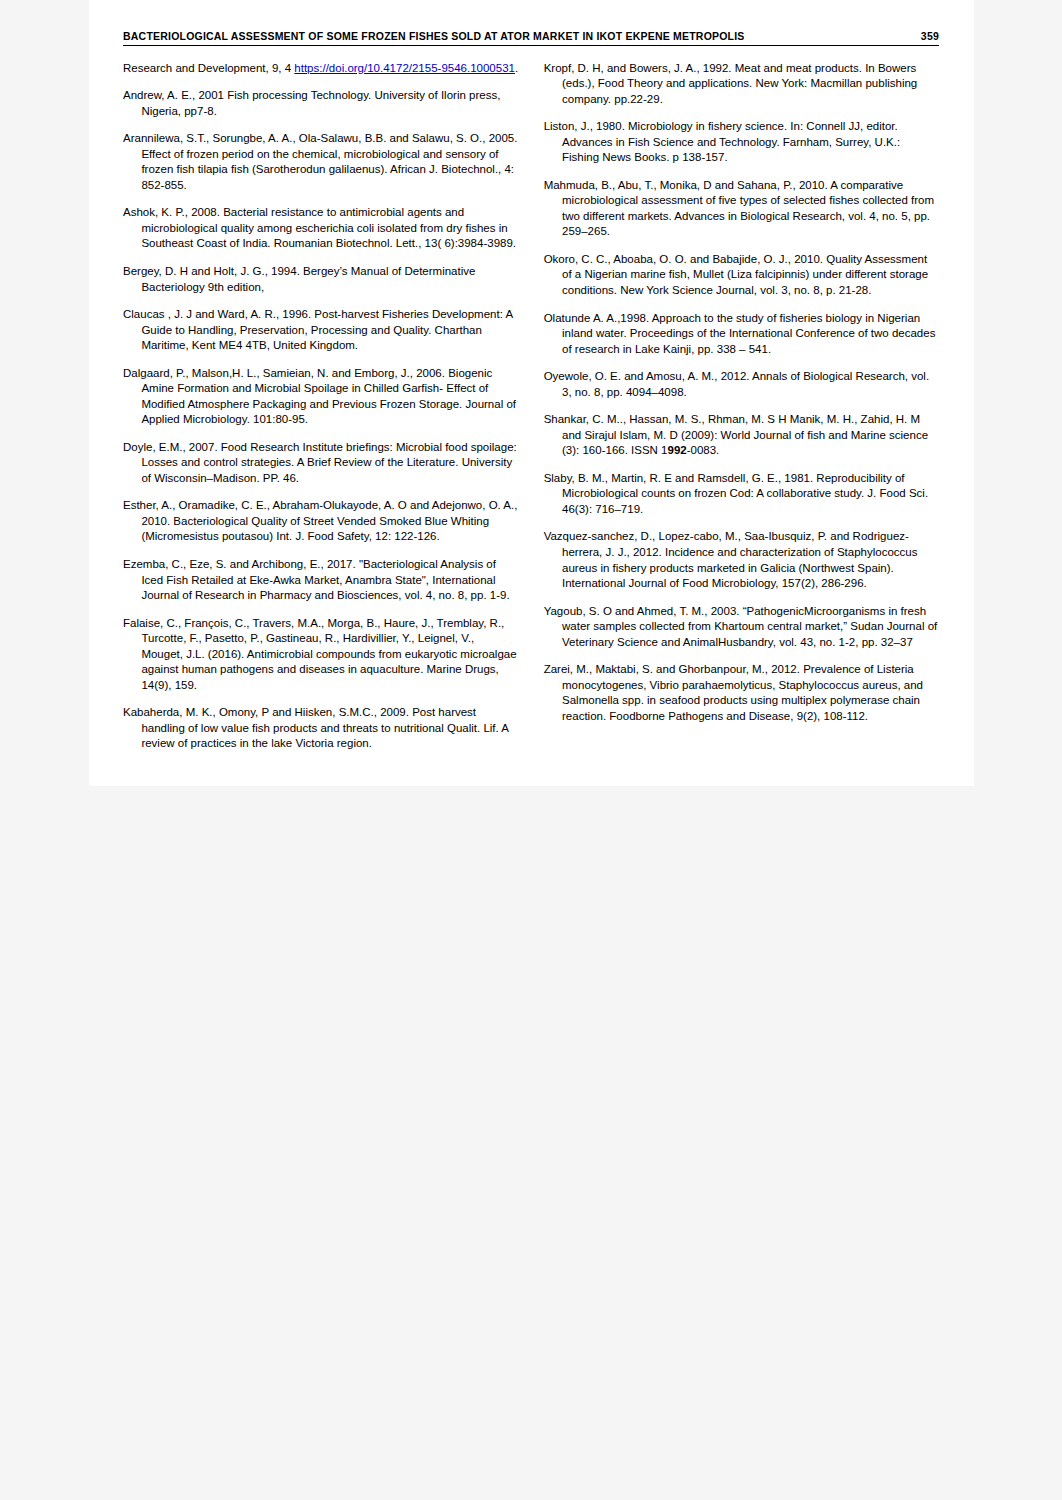Bacteriological Assessment of Some Frozen Fishes Sold at Ator Market in Ikot Ekpene Metropolis 359
Research and Development, 9, 4 https://doi.org/10.4172/2155-9546.1000531.
Andrew, A. E., 2001 Fish processing Technology. University of Ilorin press, Nigeria, pp7-8.
Arannilewa, S.T., Sorungbe, A. A., Ola-Salawu, B.B. and Salawu, S. O., 2005. Effect of frozen period on the chemical, microbiological and sensory of frozen fish tilapia fish (Sarotherodun galilaenus). African J. Biotechnol., 4: 852-855.
Ashok, K. P., 2008. Bacterial resistance to antimicrobial agents and microbiological quality among escherichia coli isolated from dry fishes in Southeast Coast of India. Roumanian Biotechnol. Lett., 13( 6):3984-3989.
Bergey, D. H and Holt, J. G., 1994. Bergey’s Manual of Determinative Bacteriology 9th edition,
Claucas , J. J and Ward, A. R., 1996. Post-harvest Fisheries Development: A Guide to Handling, Preservation, Processing and Quality. Charthan Maritime, Kent ME4 4TB, United Kingdom.
Dalgaard, P., Malson,H. L., Samieian, N. and Emborg, J., 2006. Biogenic Amine Formation and Microbial Spoilage in Chilled Garfish- Effect of Modified Atmosphere Packaging and Previous Frozen Storage. Journal of Applied Microbiology. 101:80-95.
Doyle, E.M., 2007. Food Research Institute briefings: Microbial food spoilage: Losses and control strategies. A Brief Review of the Literature. University of Wisconsin–Madison. PP. 46.
Esther, A., Oramadike, C. E., Abraham-Olukayode, A. O and Adejonwo, O. A., 2010. Bacteriological Quality of Street Vended Smoked Blue Whiting (Micromesistus poutasou) Int. J. Food Safety, 12: 122-126.
Ezemba, C., Eze, S. and Archibong, E., 2017. "Bacteriological Analysis of Iced Fish Retailed at Eke-Awka Market, Anambra State", International Journal of Research in Pharmacy and Biosciences, vol. 4, no. 8, pp. 1-9.
Falaise, C., François, C., Travers, M.A., Morga, B., Haure, J., Tremblay, R., Turcotte, F., Pasetto, P., Gastineau, R., Hardivillier, Y., Leignel, V., Mouget, J.L. (2016). Antimicrobial compounds from eukaryotic microalgae against human pathogens and diseases in aquaculture. Marine Drugs, 14(9), 159.
Kabaherda, M. K., Omony, P and Hiisken, S.M.C., 2009. Post harvest handling of low value fish products and threats to nutritional Qualit. Lif. A review of practices in the lake Victoria region.
Kropf, D. H, and Bowers, J. A., 1992. Meat and meat products. In Bowers (eds.), Food Theory and applications. New York: Macmillan publishing company. pp.22-29.
Liston, J., 1980. Microbiology in fishery science. In: Connell JJ, editor. Advances in Fish Science and Technology. Farnham, Surrey, U.K.: Fishing News Books. p 138-157.
Mahmuda, B., Abu, T., Monika, D and Sahana, P., 2010. A comparative microbiological assessment of five types of selected fishes collected from two different markets. Advances in Biological Research, vol. 4, no. 5, pp. 259–265.
Okoro, C. C., Aboaba, O. O. and Babajide, O. J., 2010. Quality Assessment of a Nigerian marine fish, Mullet (Liza falcipinnis) under different storage conditions. New York Science Journal, vol. 3, no. 8, p. 21-28.
Olatunde A. A.,1998. Approach to the study of fisheries biology in Nigerian inland water. Proceedings of the International Conference of two decades of research in Lake Kainji, pp. 338 – 541.
Oyewole, O. E. and Amosu, A. M., 2012. Annals of Biological Research, vol. 3, no. 8, pp. 4094–4098.
Shankar, C. M.., Hassan, M. S., Rhman, M. S H Manik, M. H., Zahid, H. M and Sirajul Islam, M. D (2009): World Journal of fish and Marine science (3): 160-166. ISSN 1992-0083.
Slaby, B. M., Martin, R. E and Ramsdell, G. E., 1981. Reproducibility of Microbiological counts on frozen Cod: A collaborative study. J. Food Sci. 46(3): 716–719.
Vazquez-sanchez, D., Lopez-cabo, M., Saa-Ibusquiz, P. and Rodriguez-herrera, J. J., 2012. Incidence and characterization of Staphylococcus aureus in fishery products marketed in Galicia (Northwest Spain). International Journal of Food Microbiology, 157(2), 286-296.
Yagoub, S. O and Ahmed, T. M., 2003. “PathogenicMicroorganisms in fresh water samples collected from Khartoum central market,” Sudan Journal of Veterinary Science and AnimalHusbandry, vol. 43, no. 1-2, pp. 32–37
Zarei, M., Maktabi, S. and Ghorbanpour, M., 2012. Prevalence of Listeria monocytogenes, Vibrio parahaemolyticus, Staphylococcus aureus, and Salmonella spp. in seafood products using multiplex polymerase chain reaction. Foodborne Pathogens and Disease, 9(2), 108-112.